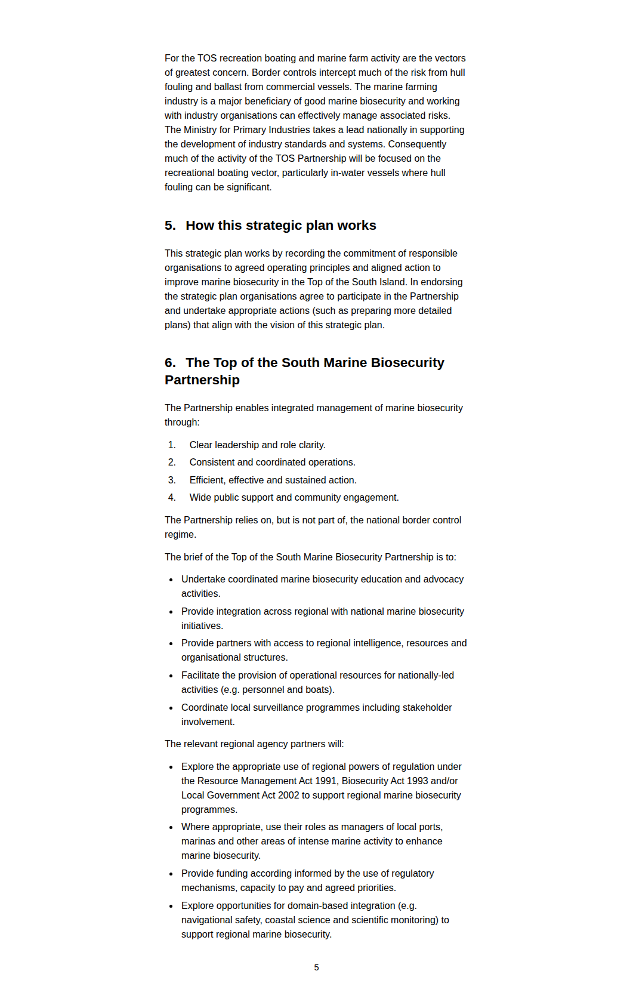For the TOS recreation boating and marine farm activity are the vectors of greatest concern. Border controls intercept much of the risk from hull fouling and ballast from commercial vessels. The marine farming industry is a major beneficiary of good marine biosecurity and working with industry organisations can effectively manage associated risks. The Ministry for Primary Industries takes a lead nationally in supporting the development of industry standards and systems. Consequently much of the activity of the TOS Partnership will be focused on the recreational boating vector, particularly in-water vessels where hull fouling can be significant.
5. How this strategic plan works
This strategic plan works by recording the commitment of responsible organisations to agreed operating principles and aligned action to improve marine biosecurity in the Top of the South Island. In endorsing the strategic plan organisations agree to participate in the Partnership and undertake appropriate actions (such as preparing more detailed plans) that align with the vision of this strategic plan.
6. The Top of the South Marine Biosecurity Partnership
The Partnership enables integrated management of marine biosecurity through:
1. Clear leadership and role clarity.
2. Consistent and coordinated operations.
3. Efficient, effective and sustained action.
4. Wide public support and community engagement.
The Partnership relies on, but is not part of, the national border control regime.
The brief of the Top of the South Marine Biosecurity Partnership is to:
Undertake coordinated marine biosecurity education and advocacy activities.
Provide integration across regional with national marine biosecurity initiatives.
Provide partners with access to regional intelligence, resources and organisational structures.
Facilitate the provision of operational resources for nationally-led activities (e.g. personnel and boats).
Coordinate local surveillance programmes including stakeholder involvement.
The relevant regional agency partners will:
Explore the appropriate use of regional powers of regulation under the Resource Management Act 1991, Biosecurity Act 1993 and/or Local Government Act 2002 to support regional marine biosecurity programmes.
Where appropriate, use their roles as managers of local ports, marinas and other areas of intense marine activity to enhance marine biosecurity.
Provide funding according informed by the use of regulatory mechanisms, capacity to pay and agreed priorities.
Explore opportunities for domain-based integration (e.g. navigational safety, coastal science and scientific monitoring) to support regional marine biosecurity.
5